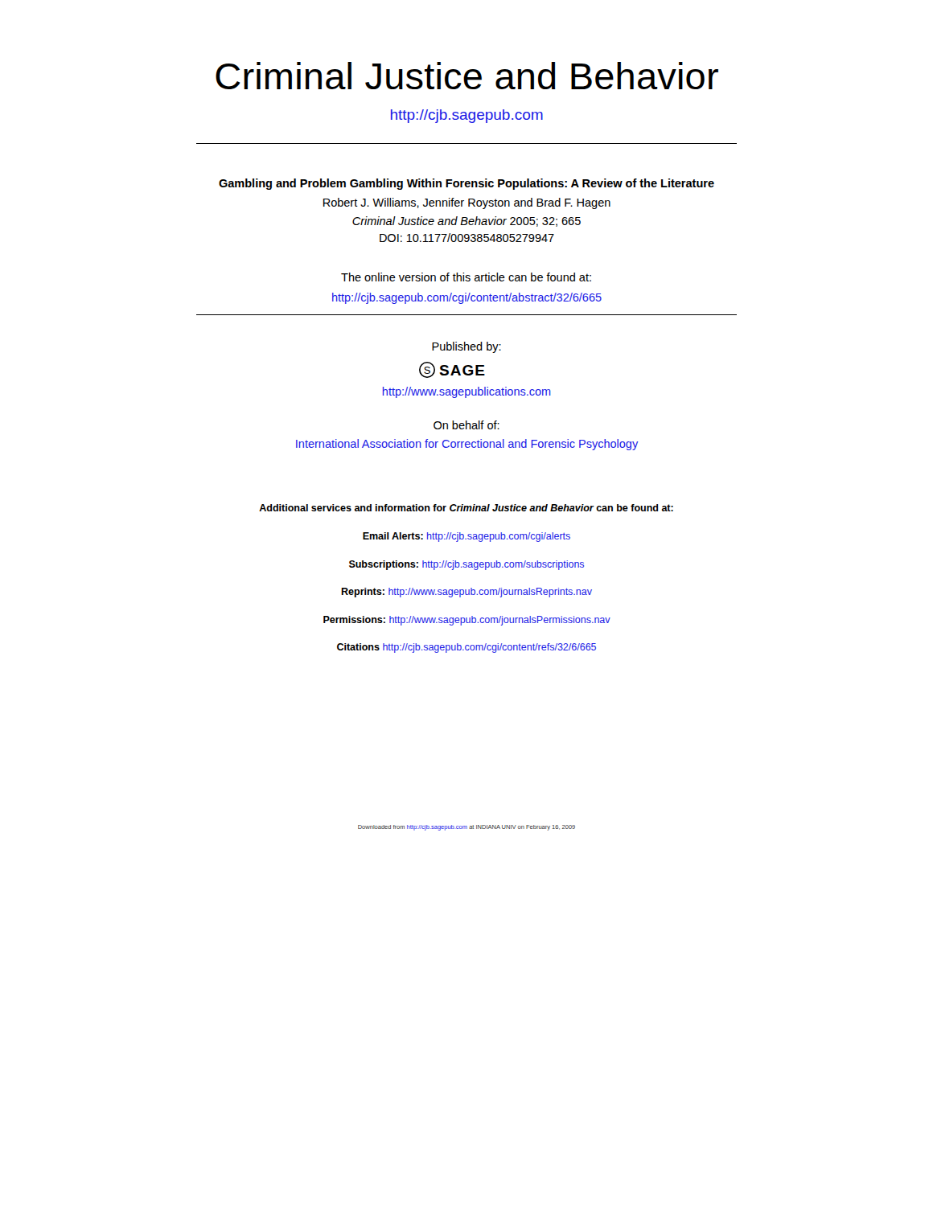Criminal Justice and Behavior
http://cjb.sagepub.com
Gambling and Problem Gambling Within Forensic Populations: A Review of the Literature
Robert J. Williams, Jennifer Royston and Brad F. Hagen
Criminal Justice and Behavior 2005; 32; 665
DOI: 10.1177/0093854805279947
The online version of this article can be found at:
http://cjb.sagepub.com/cgi/content/abstract/32/6/665
Published by:
S SAGE
http://www.sagepublications.com
On behalf of:
International Association for Correctional and Forensic Psychology
Additional services and information for Criminal Justice and Behavior can be found at:
Email Alerts: http://cjb.sagepub.com/cgi/alerts
Subscriptions: http://cjb.sagepub.com/subscriptions
Reprints: http://www.sagepub.com/journalsReprints.nav
Permissions: http://www.sagepub.com/journalsPermissions.nav
Citations http://cjb.sagepub.com/cgi/content/refs/32/6/665
Downloaded from http://cjb.sagepub.com at INDIANA UNIV on February 16, 2009